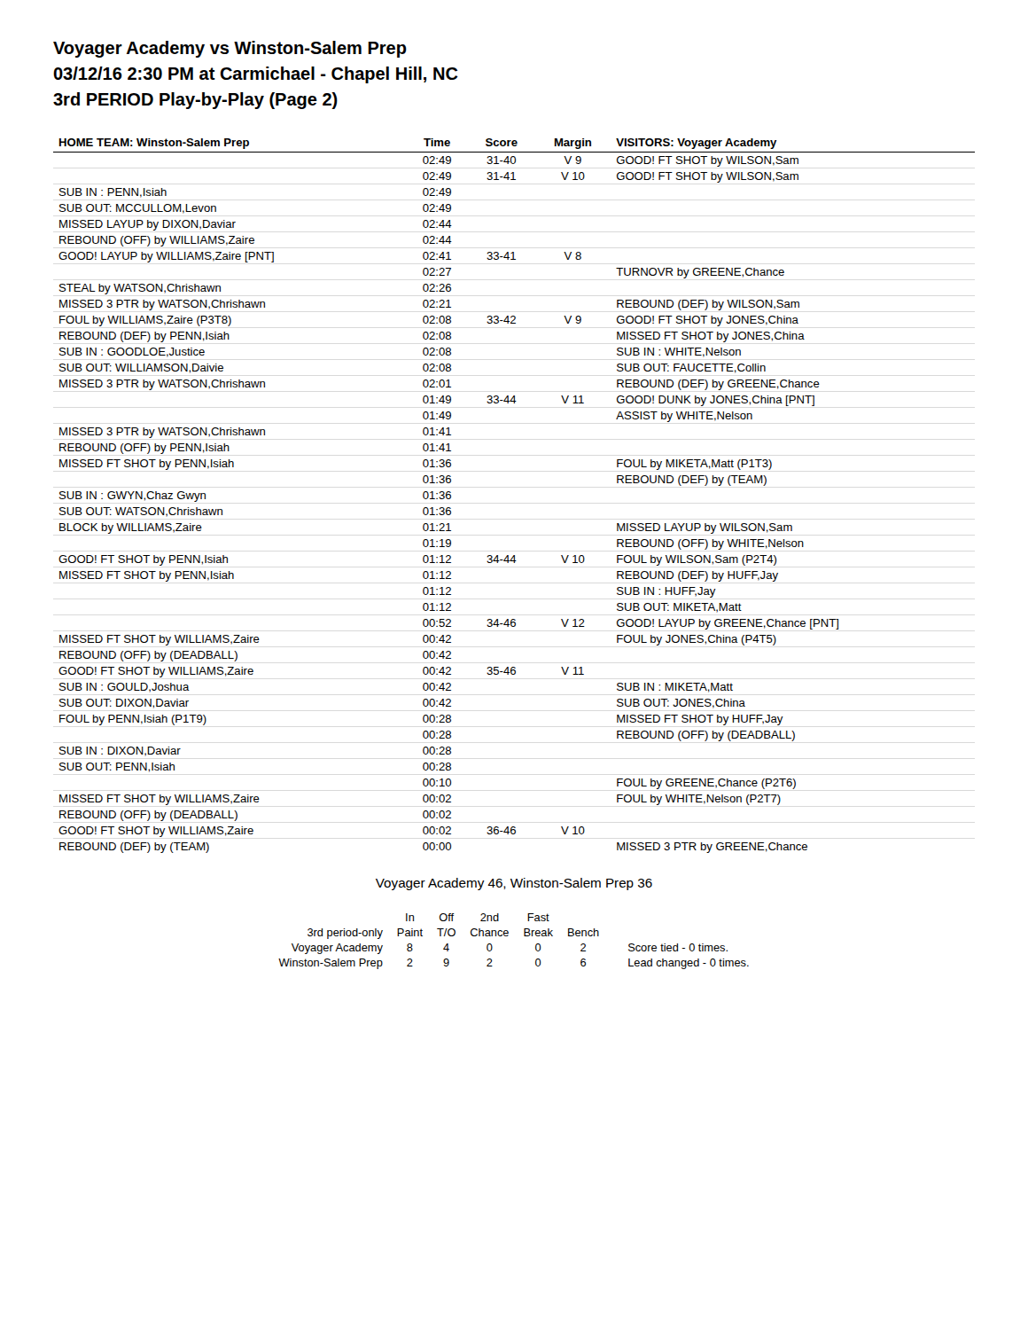Voyager Academy vs Winston-Salem Prep
03/12/16 2:30 PM at Carmichael - Chapel Hill, NC
3rd PERIOD Play-by-Play (Page 2)
| HOME TEAM: Winston-Salem Prep | Time | Score | Margin | VISITORS: Voyager Academy |
| --- | --- | --- | --- | --- |
| | 02:49 | 31-40 | V 9 | GOOD! FT SHOT by WILSON,Sam |
| | 02:49 | 31-41 | V 10 | GOOD! FT SHOT by WILSON,Sam |
| SUB IN : PENN,Isiah | 02:49 | | | |
| SUB OUT: MCCULLOM,Levon | 02:49 | | | |
| MISSED LAYUP by DIXON,Daviar | 02:44 | | | |
| REBOUND (OFF) by WILLIAMS,Zaire | 02:44 | | | |
| GOOD! LAYUP by WILLIAMS,Zaire [PNT] | 02:41 | 33-41 | V 8 | |
| | 02:27 | | | TURNOVR by GREENE,Chance |
| STEAL by WATSON,Chrishawn | 02:26 | | | |
| MISSED 3 PTR by WATSON,Chrishawn | 02:21 | | | REBOUND (DEF) by WILSON,Sam |
| FOUL by WILLIAMS,Zaire (P3T8) | 02:08 | 33-42 | V 9 | GOOD! FT SHOT by JONES,China |
| REBOUND (DEF) by PENN,Isiah | 02:08 | | | MISSED FT SHOT by JONES,China |
| SUB IN : GOODLOE,Justice | 02:08 | | | SUB IN : WHITE,Nelson |
| SUB OUT: WILLIAMSON,Daivie | 02:08 | | | SUB OUT: FAUCETTE,Collin |
| MISSED 3 PTR by WATSON,Chrishawn | 02:01 | | | REBOUND (DEF) by GREENE,Chance |
| | 01:49 | 33-44 | V 11 | GOOD! DUNK by JONES,China [PNT] |
| | 01:49 | | | ASSIST by WHITE,Nelson |
| MISSED 3 PTR by WATSON,Chrishawn | 01:41 | | | |
| REBOUND (OFF) by PENN,Isiah | 01:41 | | | |
| MISSED FT SHOT by PENN,Isiah | 01:36 | | | FOUL by MIKETA,Matt (P1T3) |
| | 01:36 | | | REBOUND (DEF) by (TEAM) |
| SUB IN : GWYN,Chaz Gwyn | 01:36 | | | |
| SUB OUT: WATSON,Chrishawn | 01:36 | | | |
| BLOCK by WILLIAMS,Zaire | 01:21 | | | MISSED LAYUP by WILSON,Sam |
| | 01:19 | | | REBOUND (OFF) by WHITE,Nelson |
| GOOD! FT SHOT by PENN,Isiah | 01:12 | 34-44 | V 10 | FOUL by WILSON,Sam (P2T4) |
| MISSED FT SHOT by PENN,Isiah | 01:12 | | | REBOUND (DEF) by HUFF,Jay |
| | 01:12 | | | SUB IN : HUFF,Jay |
| | 01:12 | | | SUB OUT: MIKETA,Matt |
| | 00:52 | 34-46 | V 12 | GOOD! LAYUP by GREENE,Chance [PNT] |
| MISSED FT SHOT by WILLIAMS,Zaire | 00:42 | | | FOUL by JONES,China (P4T5) |
| REBOUND (OFF) by (DEADBALL) | 00:42 | | | |
| GOOD! FT SHOT by WILLIAMS,Zaire | 00:42 | 35-46 | V 11 | |
| SUB IN : GOULD,Joshua | 00:42 | | | SUB IN : MIKETA,Matt |
| SUB OUT: DIXON,Daviar | 00:42 | | | SUB OUT: JONES,China |
| FOUL by PENN,Isiah (P1T9) | 00:28 | | | MISSED FT SHOT by HUFF,Jay |
| | 00:28 | | | REBOUND (OFF) by (DEADBALL) |
| SUB IN : DIXON,Daviar | 00:28 | | | |
| SUB OUT: PENN,Isiah | 00:28 | | | |
| | 00:10 | | | FOUL by GREENE,Chance (P2T6) |
| MISSED FT SHOT by WILLIAMS,Zaire | 00:02 | | | FOUL by WHITE,Nelson (P2T7) |
| REBOUND (OFF) by (DEADBALL) | 00:02 | | | |
| GOOD! FT SHOT by WILLIAMS,Zaire | 00:02 | 36-46 | V 10 | |
| REBOUND (DEF) by (TEAM) | 00:00 | | | MISSED 3 PTR by GREENE,Chance |
Voyager Academy 46, Winston-Salem Prep 36
| | In | Off | 2nd | Fast | | |
| --- | --- | --- | --- | --- | --- | --- |
| 3rd period-only | Paint | T/O | Chance | Break | Bench | |
| Voyager Academy | 8 | 4 | 0 | 0 | 2 | Score tied - 0 times. |
| Winston-Salem Prep | 2 | 9 | 2 | 0 | 6 | Lead changed - 0 times. |